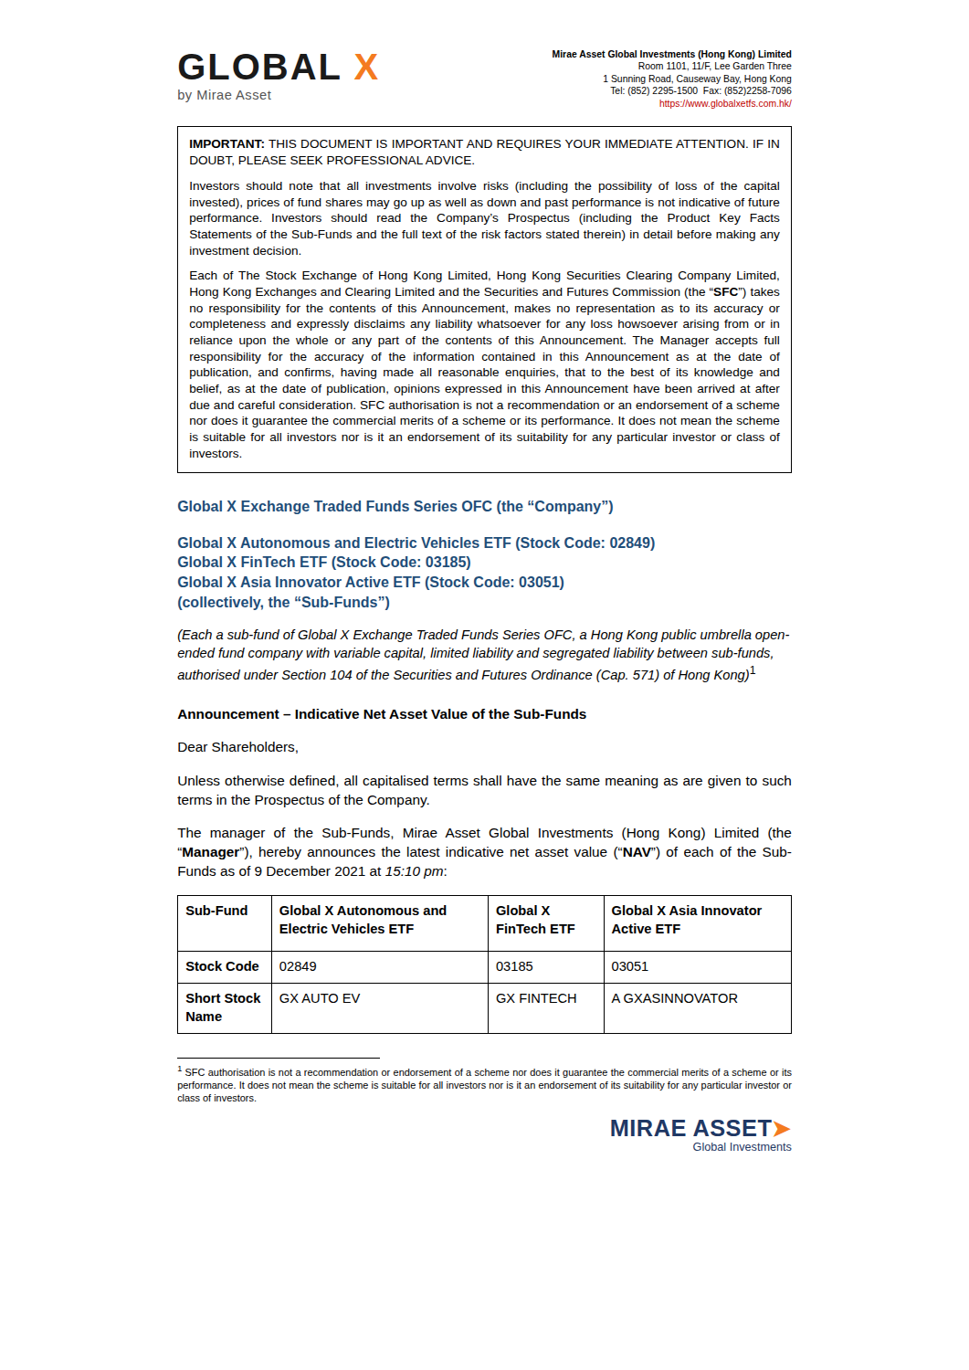GLOBAL X
by Mirae Asset
Mirae Asset Global Investments (Hong Kong) Limited
Room 1101, 11/F, Lee Garden Three
1 Sunning Road, Causeway Bay, Hong Kong
Tel: (852) 2295-1500 Fax: (852)2258-7096
https://www.globalxetfs.com.hk/
IMPORTANT: THIS DOCUMENT IS IMPORTANT AND REQUIRES YOUR IMMEDIATE ATTENTION. IF IN DOUBT, PLEASE SEEK PROFESSIONAL ADVICE.
Investors should note that all investments involve risks (including the possibility of loss of the capital invested), prices of fund shares may go up as well as down and past performance is not indicative of future performance. Investors should read the Company’s Prospectus (including the Product Key Facts Statements of the Sub-Funds and the full text of the risk factors stated therein) in detail before making any investment decision.
Each of The Stock Exchange of Hong Kong Limited, Hong Kong Securities Clearing Company Limited, Hong Kong Exchanges and Clearing Limited and the Securities and Futures Commission (the “SFC”) takes no responsibility for the contents of this Announcement, makes no representation as to its accuracy or completeness and expressly disclaims any liability whatsoever for any loss howsoever arising from or in reliance upon the whole or any part of the contents of this Announcement. The Manager accepts full responsibility for the accuracy of the information contained in this Announcement as at the date of publication, and confirms, having made all reasonable enquiries, that to the best of its knowledge and belief, as at the date of publication, opinions expressed in this Announcement have been arrived at after due and careful consideration. SFC authorisation is not a recommendation or an endorsement of a scheme nor does it guarantee the commercial merits of a scheme or its performance. It does not mean the scheme is suitable for all investors nor is it an endorsement of its suitability for any particular investor or class of investors.
Global X Exchange Traded Funds Series OFC (the “Company”)
Global X Autonomous and Electric Vehicles ETF (Stock Code: 02849)
Global X FinTech ETF (Stock Code: 03185)
Global X Asia Innovator Active ETF (Stock Code: 03051)
(collectively, the “Sub-Funds”)
(Each a sub-fund of Global X Exchange Traded Funds Series OFC, a Hong Kong public umbrella open-ended fund company with variable capital, limited liability and segregated liability between sub-funds, authorised under Section 104 of the Securities and Futures Ordinance (Cap. 571) of Hong Kong)1
Announcement – Indicative Net Asset Value of the Sub-Funds
Dear Shareholders,
Unless otherwise defined, all capitalised terms shall have the same meaning as are given to such terms in the Prospectus of the Company.
The manager of the Sub-Funds, Mirae Asset Global Investments (Hong Kong) Limited (the “Manager”), hereby announces the latest indicative net asset value (“NAV”) of each of the Sub-Funds as of 9 December 2021 at 15:10 pm:
| Sub-Fund | Global X Autonomous and Electric Vehicles ETF | Global X FinTech ETF | Global X Asia Innovator Active ETF |
| --- | --- | --- | --- |
| Stock Code | 02849 | 03185 | 03051 |
| Short Stock Name | GX AUTO EV | GX FINTECH | A GXASINNOVATOR |
1 SFC authorisation is not a recommendation or endorsement of a scheme nor does it guarantee the commercial merits of a scheme or its performance. It does not mean the scheme is suitable for all investors nor is it an endorsement of its suitability for any particular investor or class of investors.
MIRAE ASSET➤
Global Investments